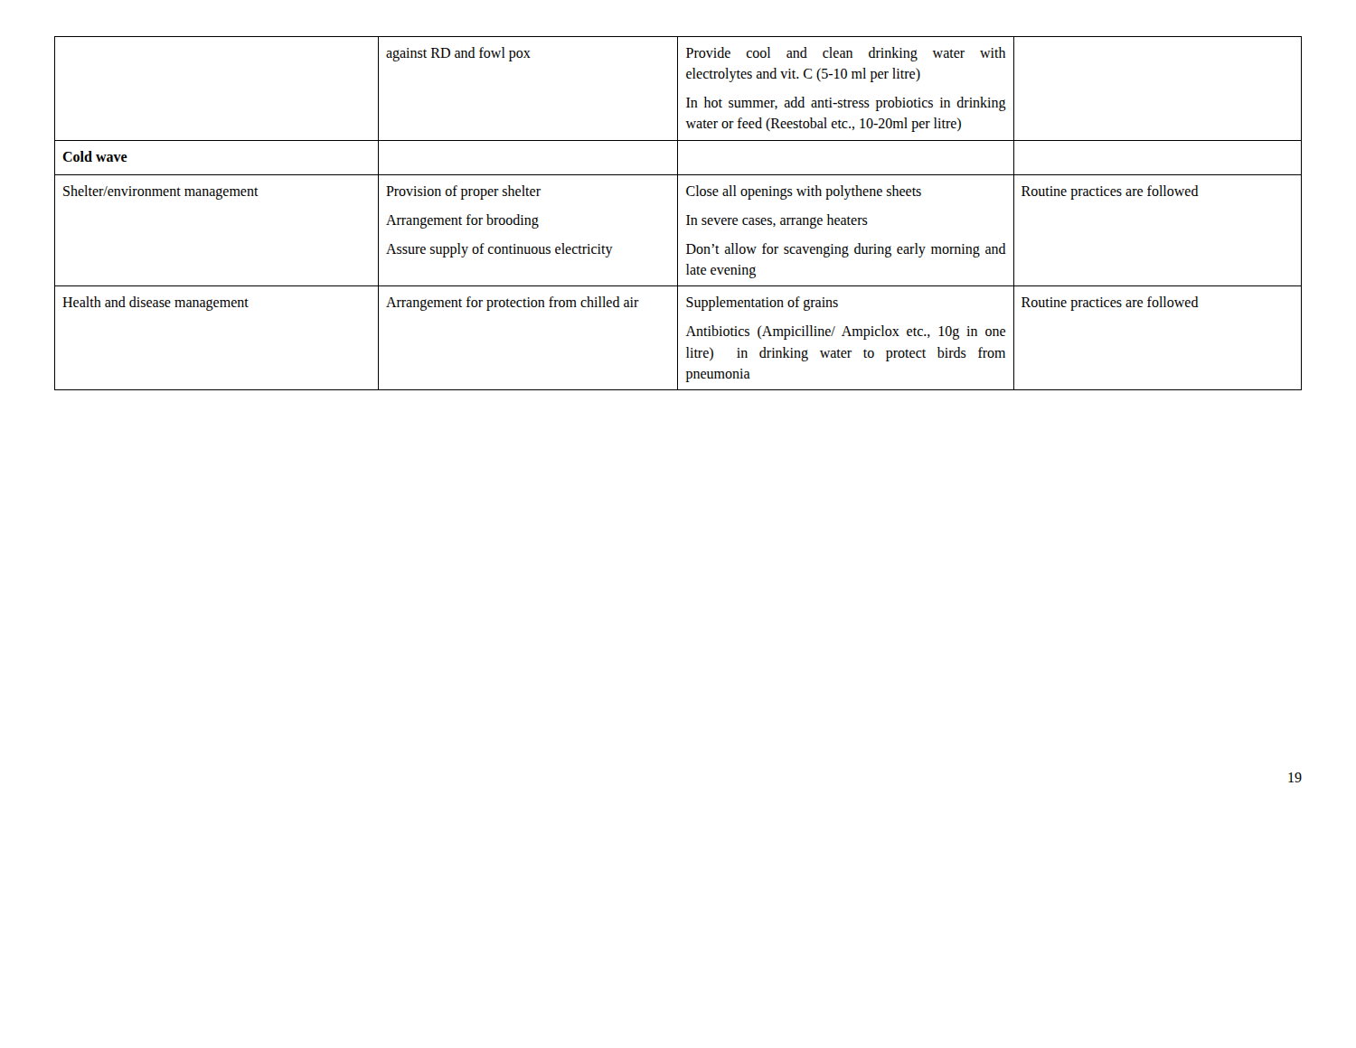| | against RD and fowl pox | Provide cool and clean drinking water with electrolytes and vit. C (5-10 ml per litre) In hot summer, add anti-stress probiotics in drinking water or feed (Reestobal etc., 10-20ml per litre) | |
| Cold wave | | | |
| Shelter/environment management | Provision of proper shelter Arrangement for brooding Assure supply of continuous electricity | Close all openings with polythene sheets In severe cases, arrange heaters Don’t allow for scavenging during early morning and late evening | Routine practices are followed |
| Health and disease management | Arrangement for protection from chilled air | Supplementation of grains Antibiotics (Ampicilline/ Ampiclox etc., 10g in one litre) in drinking water to protect birds from pneumonia | Routine practices are followed |
19